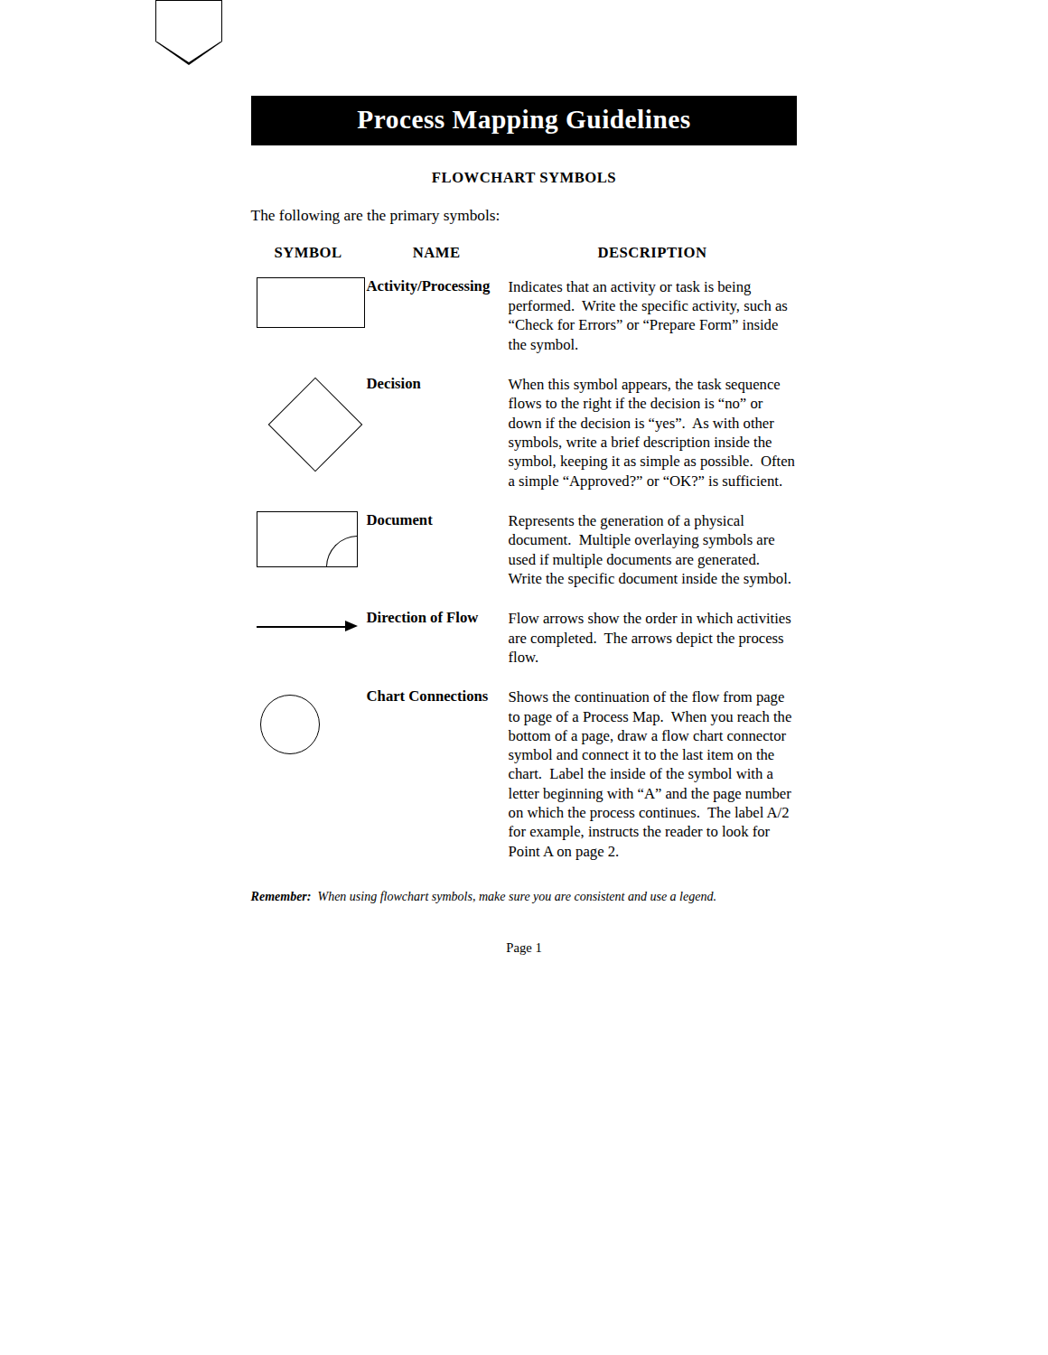Process Mapping Guidelines
FLOWCHART SYMBOLS
The following are the primary symbols:
| SYMBOL | NAME | DESCRIPTION |
| --- | --- | --- |
| | Activity/Processing | Indicates that an activity or task is being performed. Write the specific activity, such as “Check for Errors” or “Prepare Form” inside the symbol. |
| | Decision | When this symbol appears, the task sequence flows to the right if the decision is “no” or down if the decision is “yes”. As with other symbols, write a brief description inside the symbol, keeping it as simple as possible. Often a simple “Approved?” or “OK?” is sufficient. |
| | Document | Represents the generation of a physical document. Multiple overlaying symbols are used if multiple documents are generated. Write the specific document inside the symbol. |
| | Direction of Flow | Flow arrows show the order in which activities are completed. The arrows depict the process flow. |
| | Chart Connections | Shows the continuation of the flow from page to page of a Process Map. When you reach the bottom of a page, draw a flow chart connector symbol and connect it to the last item on the chart. Label the inside of the symbol with a letter beginning with “A” and the page number on which the process continues. The label A/2 for example, instructs the reader to look for Point A on page 2. |
Remember: When using flowchart symbols, make sure you are consistent and use a legend.
Page 1